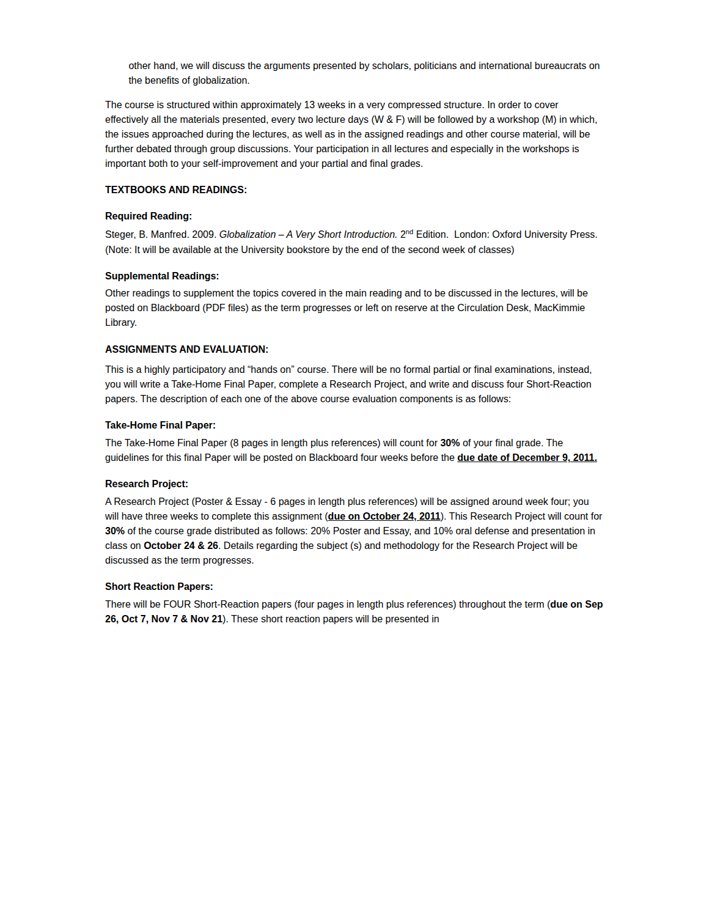other hand, we will discuss the arguments presented by scholars, politicians and international bureaucrats on the benefits of globalization.
The course is structured within approximately 13 weeks in a very compressed structure. In order to cover effectively all the materials presented, every two lecture days (W & F) will be followed by a workshop (M) in which, the issues approached during the lectures, as well as in the assigned readings and other course material, will be further debated through group discussions. Your participation in all lectures and especially in the workshops is important both to your self-improvement and your partial and final grades.
TEXTBOOKS AND READINGS:
Required Reading:
Steger, B. Manfred. 2009. Globalization – A Very Short Introduction. 2nd Edition. London: Oxford University Press. (Note: It will be available at the University bookstore by the end of the second week of classes)
Supplemental Readings:
Other readings to supplement the topics covered in the main reading and to be discussed in the lectures, will be posted on Blackboard (PDF files) as the term progresses or left on reserve at the Circulation Desk, MacKimmie Library.
ASSIGNMENTS AND EVALUATION:
This is a highly participatory and “hands on” course. There will be no formal partial or final examinations, instead, you will write a Take-Home Final Paper, complete a Research Project, and write and discuss four Short-Reaction papers. The description of each one of the above course evaluation components is as follows:
Take-Home Final Paper:
The Take-Home Final Paper (8 pages in length plus references) will count for 30% of your final grade. The guidelines for this final Paper will be posted on Blackboard four weeks before the due date of December 9, 2011.
Research Project:
A Research Project (Poster & Essay - 6 pages in length plus references) will be assigned around week four; you will have three weeks to complete this assignment (due on October 24, 2011). This Research Project will count for 30% of the course grade distributed as follows: 20% Poster and Essay, and 10% oral defense and presentation in class on October 24 & 26. Details regarding the subject (s) and methodology for the Research Project will be discussed as the term progresses.
Short Reaction Papers:
There will be FOUR Short-Reaction papers (four pages in length plus references) throughout the term (due on Sep 26, Oct 7, Nov 7 & Nov 21). These short reaction papers will be presented in